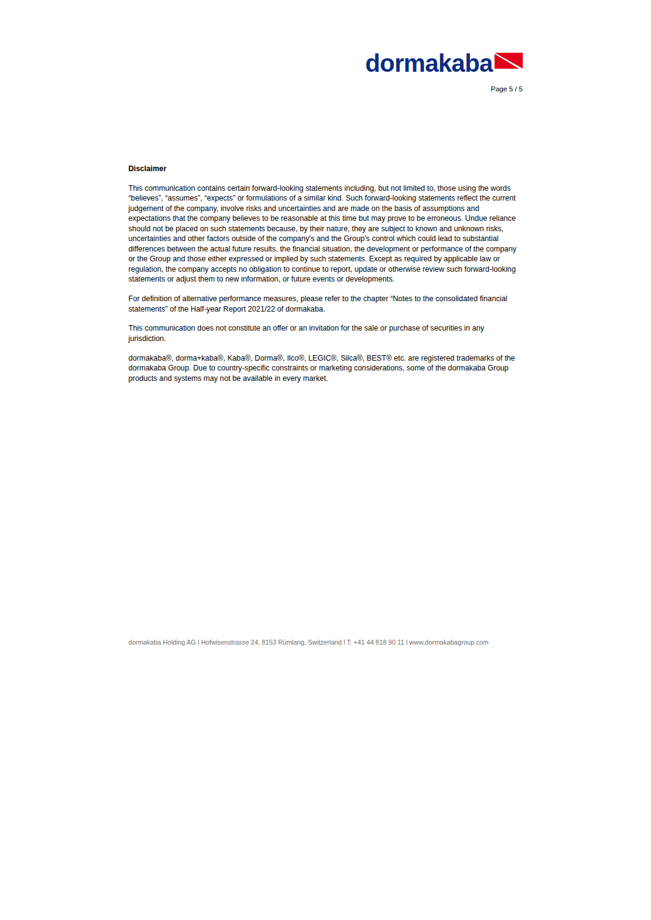dormakaba
Page 5 / 5
Disclaimer
This communication contains certain forward-looking statements including, but not limited to, those using the words “believes”, “assumes”, “expects” or formulations of a similar kind. Such forward-looking statements reflect the current judgement of the company, involve risks and uncertainties and are made on the basis of assumptions and expectations that the company believes to be reasonable at this time but may prove to be erroneous. Undue reliance should not be placed on such statements because, by their nature, they are subject to known and unknown risks, uncertainties and other factors outside of the company's and the Group's control which could lead to substantial differences between the actual future results, the financial situation, the development or performance of the company or the Group and those either expressed or implied by such statements. Except as required by applicable law or regulation, the company accepts no obligation to continue to report, update or otherwise review such forward-looking statements or adjust them to new information, or future events or developments.
For definition of alternative performance measures, please refer to the chapter “Notes to the consolidated financial statements” of the Half-year Report 2021/22 of dormakaba.
This communication does not constitute an offer or an invitation for the sale or purchase of securities in any jurisdiction.
dormakaba®, dorma+kaba®, Kaba®, Dorma®, Ilco®, LEGIC®, Silca®, BEST® etc. are registered trademarks of the dormakaba Group. Due to country-specific constraints or marketing considerations, some of the dormakaba Group products and systems may not be available in every market.
dormakaba Holding AG l Hofwisenstrasse 24, 8153 Rümlang, Switzerland l T: +41 44 818 90 11 l www.dormakabagroup.com